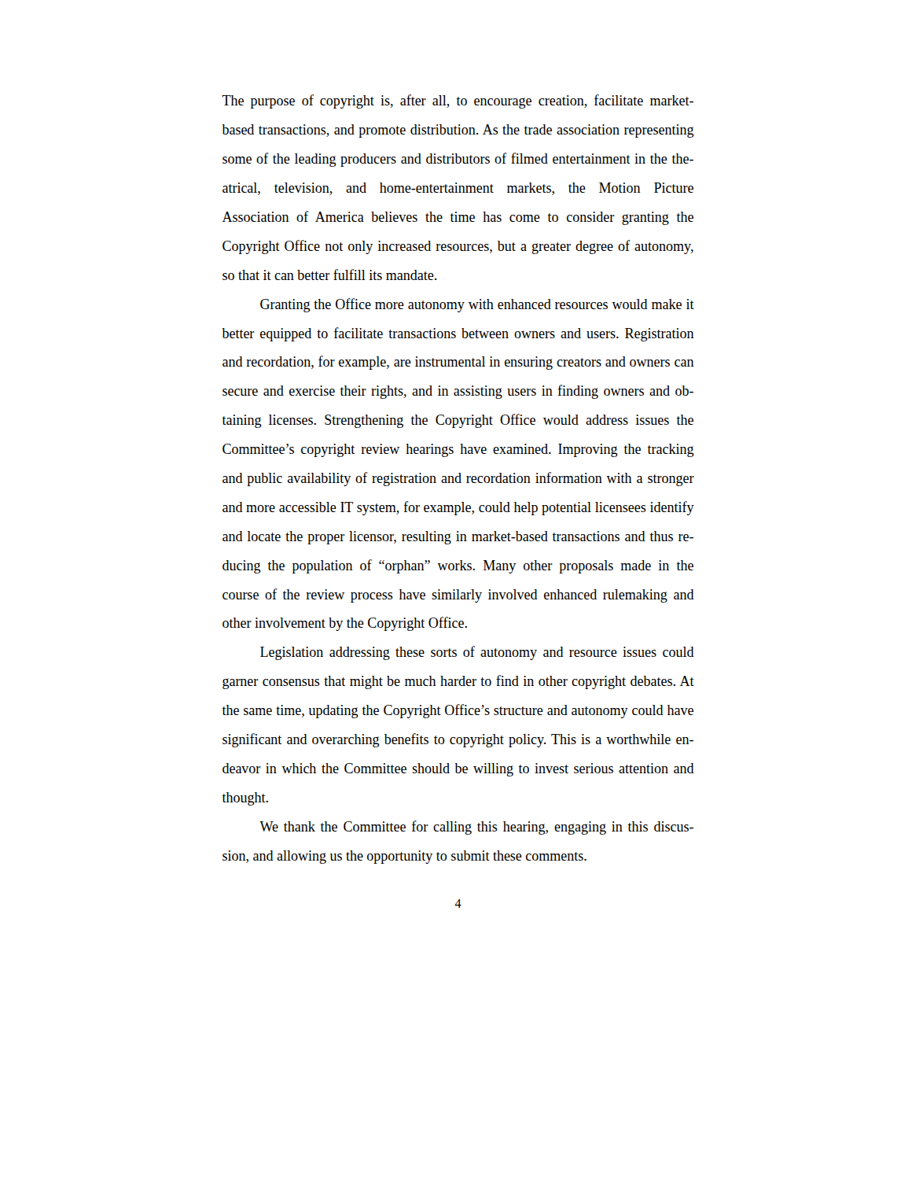The purpose of copyright is, after all, to encourage creation, facilitate market-based transactions, and promote distribution. As the trade association representing some of the leading producers and distributors of filmed entertainment in the theatrical, television, and home-entertainment markets, the Motion Picture Association of America believes the time has come to consider granting the Copyright Office not only increased resources, but a greater degree of autonomy, so that it can better fulfill its mandate.
Granting the Office more autonomy with enhanced resources would make it better equipped to facilitate transactions between owners and users. Registration and recordation, for example, are instrumental in ensuring creators and owners can secure and exercise their rights, and in assisting users in finding owners and obtaining licenses. Strengthening the Copyright Office would address issues the Committee’s copyright review hearings have examined. Improving the tracking and public availability of registration and recordation information with a stronger and more accessible IT system, for example, could help potential licensees identify and locate the proper licensor, resulting in market-based transactions and thus reducing the population of “orphan” works. Many other proposals made in the course of the review process have similarly involved enhanced rulemaking and other involvement by the Copyright Office.
Legislation addressing these sorts of autonomy and resource issues could garner consensus that might be much harder to find in other copyright debates. At the same time, updating the Copyright Office’s structure and autonomy could have significant and overarching benefits to copyright policy. This is a worthwhile endeavor in which the Committee should be willing to invest serious attention and thought.
We thank the Committee for calling this hearing, engaging in this discussion, and allowing us the opportunity to submit these comments.
4